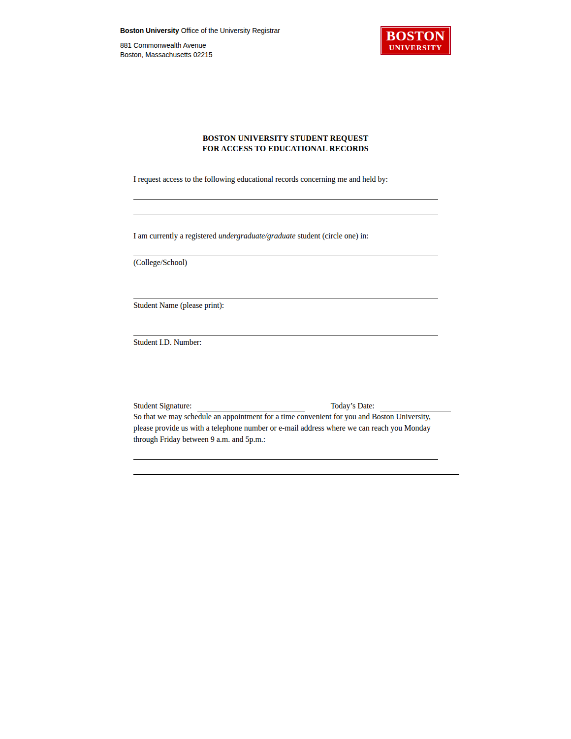Boston University Office of the University Registrar
881 Commonwealth Avenue
Boston, Massachusetts 02215
BOSTON UNIVERSITY
BOSTON UNIVERSITY STUDENT REQUEST
FOR ACCESS TO EDUCATIONAL RECORDS
I request access to the following educational records concerning me and held by:
I am currently a registered undergraduate/graduate student (circle one) in:
(College/School)
Student Name (please print):
Student I.D. Number:
Student Signature: Today’s Date:
So that we may schedule an appointment for a time convenient for you and Boston University, please provide us with a telephone number or e-mail address where we can reach you Monday through Friday between 9 a.m. and 5p.m.: